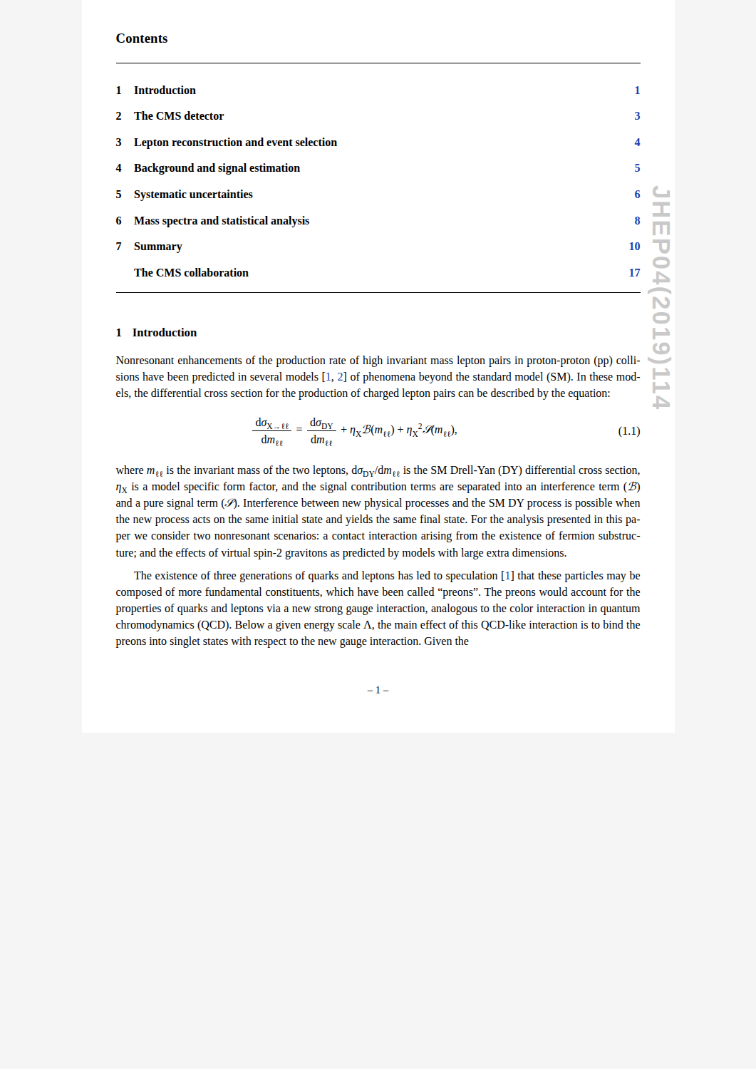JHEP04(2019)114
Contents
| 1 | Introduction | 1 |
| 2 | The CMS detector | 3 |
| 3 | Lepton reconstruction and event selection | 4 |
| 4 | Background and signal estimation | 5 |
| 5 | Systematic uncertainties | 6 |
| 6 | Mass spectra and statistical analysis | 8 |
| 7 | Summary | 10 |
| | The CMS collaboration | 17 |
1 Introduction
Nonresonant enhancements of the production rate of high invariant mass lepton pairs in proton-proton (pp) collisions have been predicted in several models [1, 2] of phenomena beyond the standard model (SM). In these models, the differential cross section for the production of charged lepton pairs can be described by the equation:
dσX→ℓℓ dmℓℓ = dσDY dmℓℓ + ηXℬ(mℓℓ) + ηX2𝒮(mℓℓ),
(1.1)
where mℓℓ is the invariant mass of the two leptons, dσDY/dmℓℓ is the SM Drell-Yan (DY) differential cross section, ηX is a model specific form factor, and the signal contribution terms are separated into an interference term (ℬ) and a pure signal term (𝒮). Interference between new physical processes and the SM DY process is possible when the new process acts on the same initial state and yields the same final state. For the analysis presented in this paper we consider two nonresonant scenarios: a contact interaction arising from the existence of fermion substructure; and the effects of virtual spin-2 gravitons as predicted by models with large extra dimensions.
The existence of three generations of quarks and leptons has led to speculation [1] that these particles may be composed of more fundamental constituents, which have been called “preons”. The preons would account for the properties of quarks and leptons via a new strong gauge interaction, analogous to the color interaction in quantum chromodynamics (QCD). Below a given energy scale Λ, the main effect of this QCD-like interaction is to bind the preons into singlet states with respect to the new gauge interaction. Given the
– 1 –